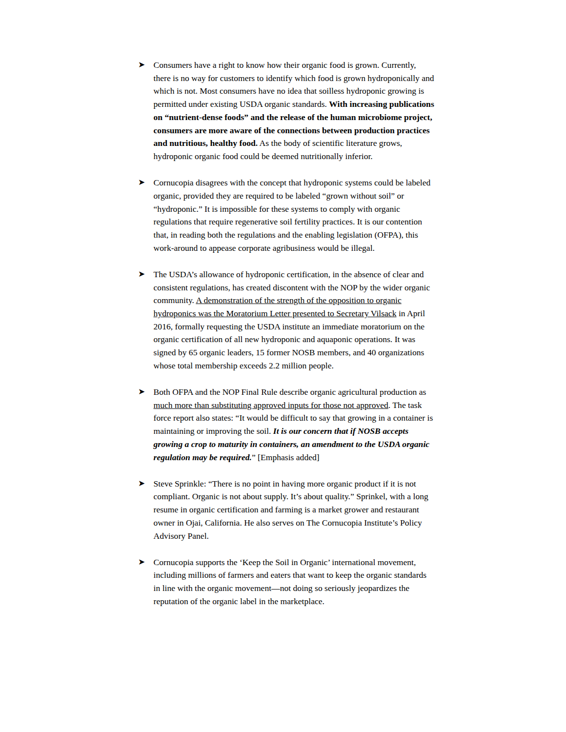Consumers have a right to know how their organic food is grown. Currently, there is no way for customers to identify which food is grown hydroponically and which is not. Most consumers have no idea that soilless hydroponic growing is permitted under existing USDA organic standards. With increasing publications on “nutrient-dense foods” and the release of the human microbiome project, consumers are more aware of the connections between production practices and nutritious, healthy food. As the body of scientific literature grows, hydroponic organic food could be deemed nutritionally inferior.
Cornucopia disagrees with the concept that hydroponic systems could be labeled organic, provided they are required to be labeled “grown without soil” or “hydroponic.” It is impossible for these systems to comply with organic regulations that require regenerative soil fertility practices. It is our contention that, in reading both the regulations and the enabling legislation (OFPA), this work-around to appease corporate agribusiness would be illegal.
The USDA’s allowance of hydroponic certification, in the absence of clear and consistent regulations, has created discontent with the NOP by the wider organic community. A demonstration of the strength of the opposition to organic hydroponics was the Moratorium Letter presented to Secretary Vilsack in April 2016, formally requesting the USDA institute an immediate moratorium on the organic certification of all new hydroponic and aquaponic operations. It was signed by 65 organic leaders, 15 former NOSB members, and 40 organizations whose total membership exceeds 2.2 million people.
Both OFPA and the NOP Final Rule describe organic agricultural production as much more than substituting approved inputs for those not approved. The task force report also states: “It would be difficult to say that growing in a container is maintaining or improving the soil. It is our concern that if NOSB accepts growing a crop to maturity in containers, an amendment to the USDA organic regulation may be required.” [Emphasis added]
Steve Sprinkle: “There is no point in having more organic product if it is not compliant. Organic is not about supply. It’s about quality.” Sprinkel, with a long resume in organic certification and farming is a market grower and restaurant owner in Ojai, California. He also serves on The Cornucopia Institute’s Policy Advisory Panel.
Cornucopia supports the ‘Keep the Soil in Organic’ international movement, including millions of farmers and eaters that want to keep the organic standards in line with the organic movement—not doing so seriously jeopardizes the reputation of the organic label in the marketplace.